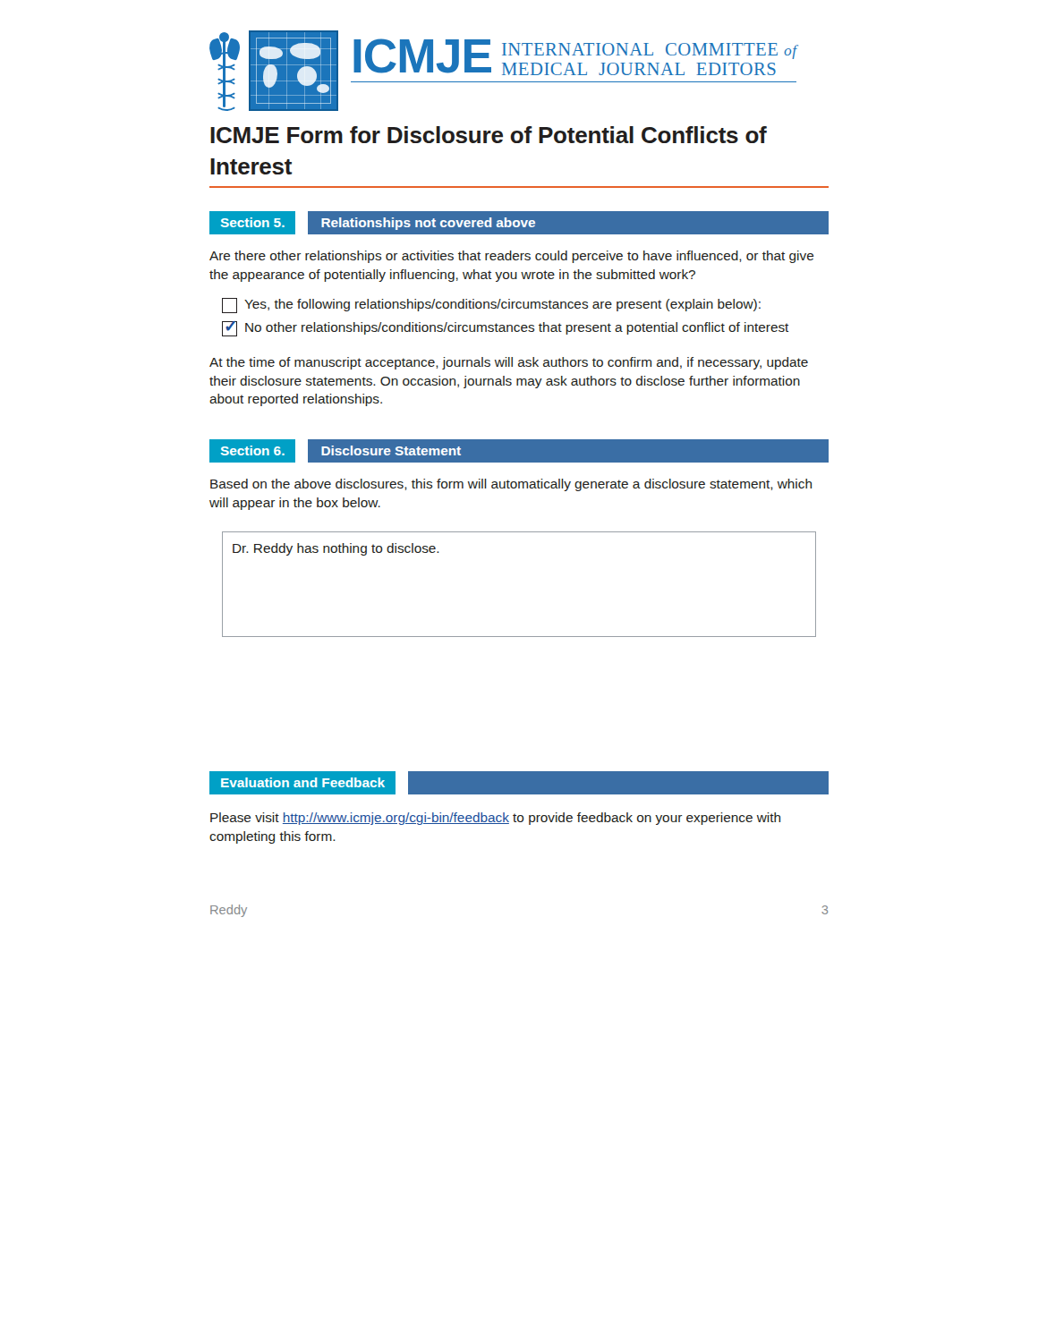ICMJE
INTERNATIONAL COMMITTEE of
MEDICAL JOURNAL EDITORS
ICMJE Form for Disclosure of Potential Conflicts of Interest
Section 5.
Relationships not covered above
Are there other relationships or activities that readers could perceive to have influenced, or that give the appearance of potentially influencing, what you wrote in the submitted work?
Yes, the following relationships/conditions/circumstances are present (explain below):
No other relationships/conditions/circumstances that present a potential conflict of interest
At the time of manuscript acceptance, journals will ask authors to confirm and, if necessary, update their disclosure statements. On occasion, journals may ask authors to disclose further information about reported relationships.
Section 6.
Disclosure Statement
Based on the above disclosures, this form will automatically generate a disclosure statement, which will appear in the box below.
Dr. Reddy has nothing to disclose.
Evaluation and Feedback
Please visit http://www.icmje.org/cgi-bin/feedback to provide feedback on your experience with completing this form.
Reddy
3